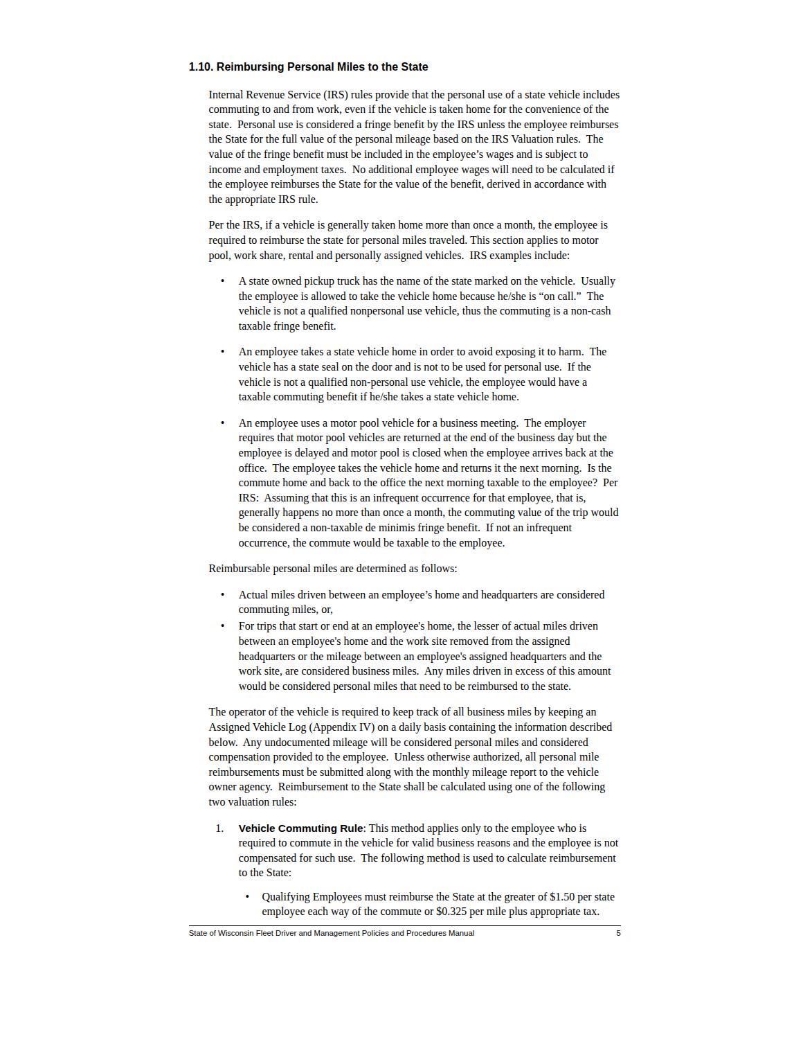1.10. Reimbursing Personal Miles to the State
Internal Revenue Service (IRS) rules provide that the personal use of a state vehicle includes commuting to and from work, even if the vehicle is taken home for the convenience of the state. Personal use is considered a fringe benefit by the IRS unless the employee reimburses the State for the full value of the personal mileage based on the IRS Valuation rules. The value of the fringe benefit must be included in the employee’s wages and is subject to income and employment taxes. No additional employee wages will need to be calculated if the employee reimburses the State for the value of the benefit, derived in accordance with the appropriate IRS rule.
Per the IRS, if a vehicle is generally taken home more than once a month, the employee is required to reimburse the state for personal miles traveled. This section applies to motor pool, work share, rental and personally assigned vehicles. IRS examples include:
A state owned pickup truck has the name of the state marked on the vehicle. Usually the employee is allowed to take the vehicle home because he/she is “on call.” The vehicle is not a qualified nonpersonal use vehicle, thus the commuting is a non-cash taxable fringe benefit.
An employee takes a state vehicle home in order to avoid exposing it to harm. The vehicle has a state seal on the door and is not to be used for personal use. If the vehicle is not a qualified non-personal use vehicle, the employee would have a taxable commuting benefit if he/she takes a state vehicle home.
An employee uses a motor pool vehicle for a business meeting. The employer requires that motor pool vehicles are returned at the end of the business day but the employee is delayed and motor pool is closed when the employee arrives back at the office. The employee takes the vehicle home and returns it the next morning. Is the commute home and back to the office the next morning taxable to the employee? Per IRS: Assuming that this is an infrequent occurrence for that employee, that is, generally happens no more than once a month, the commuting value of the trip would be considered a non-taxable de minimis fringe benefit. If not an infrequent occurrence, the commute would be taxable to the employee.
Reimbursable personal miles are determined as follows:
Actual miles driven between an employee’s home and headquarters are considered commuting miles, or,
For trips that start or end at an employee's home, the lesser of actual miles driven between an employee's home and the work site removed from the assigned headquarters or the mileage between an employee's assigned headquarters and the work site, are considered business miles. Any miles driven in excess of this amount would be considered personal miles that need to be reimbursed to the state.
The operator of the vehicle is required to keep track of all business miles by keeping an Assigned Vehicle Log (Appendix IV) on a daily basis containing the information described below. Any undocumented mileage will be considered personal miles and considered compensation provided to the employee. Unless otherwise authorized, all personal mile reimbursements must be submitted along with the monthly mileage report to the vehicle owner agency. Reimbursement to the State shall be calculated using one of the following two valuation rules:
Vehicle Commuting Rule: This method applies only to the employee who is required to commute in the vehicle for valid business reasons and the employee is not compensated for such use. The following method is used to calculate reimbursement to the State:
Qualifying Employees must reimburse the State at the greater of $1.50 per state employee each way of the commute or $0.325 per mile plus appropriate tax.
State of Wisconsin Fleet Driver and Management Policies and Procedures Manual 5